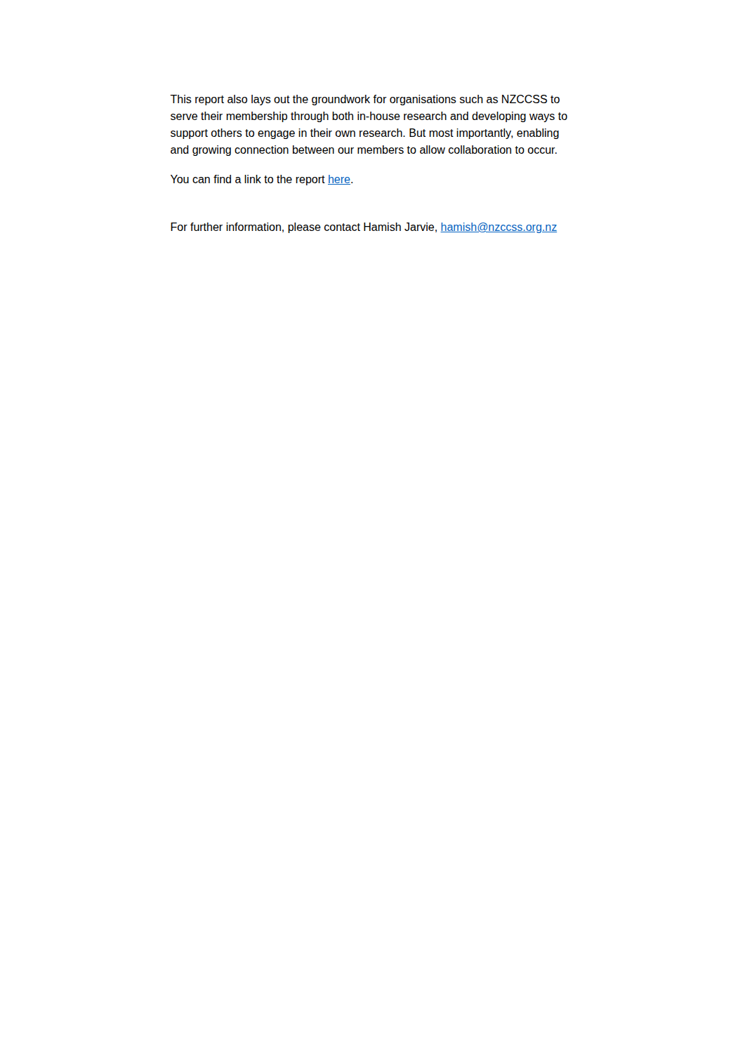This report also lays out the groundwork for organisations such as NZCCSS to serve their membership through both in-house research and developing ways to support others to engage in their own research. But most importantly, enabling and growing connection between our members to allow collaboration to occur.
You can find a link to the report here.
For further information, please contact Hamish Jarvie, hamish@nzccss.org.nz